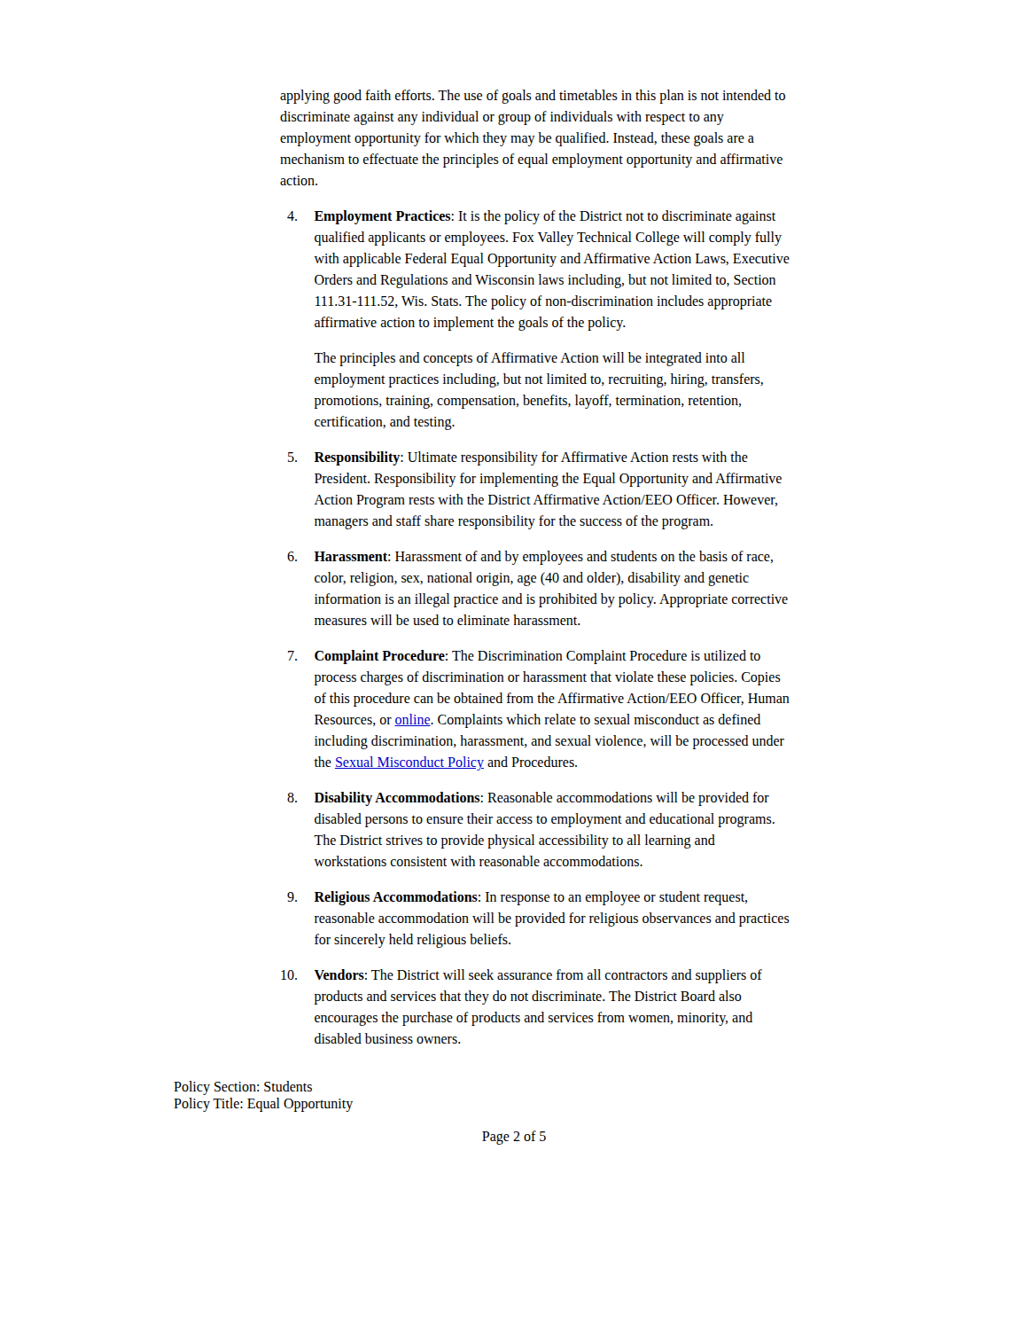applying good faith efforts. The use of goals and timetables in this plan is not intended to discriminate against any individual or group of individuals with respect to any employment opportunity for which they may be qualified. Instead, these goals are a mechanism to effectuate the principles of equal employment opportunity and affirmative action.
Employment Practices: It is the policy of the District not to discriminate against qualified applicants or employees. Fox Valley Technical College will comply fully with applicable Federal Equal Opportunity and Affirmative Action Laws, Executive Orders and Regulations and Wisconsin laws including, but not limited to, Section 111.31-111.52, Wis. Stats. The policy of non-discrimination includes appropriate affirmative action to implement the goals of the policy.
The principles and concepts of Affirmative Action will be integrated into all employment practices including, but not limited to, recruiting, hiring, transfers, promotions, training, compensation, benefits, layoff, termination, retention, certification, and testing.
Responsibility: Ultimate responsibility for Affirmative Action rests with the President. Responsibility for implementing the Equal Opportunity and Affirmative Action Program rests with the District Affirmative Action/EEO Officer. However, managers and staff share responsibility for the success of the program.
Harassment: Harassment of and by employees and students on the basis of race, color, religion, sex, national origin, age (40 and older), disability and genetic information is an illegal practice and is prohibited by policy. Appropriate corrective measures will be used to eliminate harassment.
Complaint Procedure: The Discrimination Complaint Procedure is utilized to process charges of discrimination or harassment that violate these policies. Copies of this procedure can be obtained from the Affirmative Action/EEO Officer, Human Resources, or online. Complaints which relate to sexual misconduct as defined including discrimination, harassment, and sexual violence, will be processed under the Sexual Misconduct Policy and Procedures.
Disability Accommodations: Reasonable accommodations will be provided for disabled persons to ensure their access to employment and educational programs. The District strives to provide physical accessibility to all learning and workstations consistent with reasonable accommodations.
Religious Accommodations: In response to an employee or student request, reasonable accommodation will be provided for religious observances and practices for sincerely held religious beliefs.
Vendors: The District will seek assurance from all contractors and suppliers of products and services that they do not discriminate. The District Board also encourages the purchase of products and services from women, minority, and disabled business owners.
Policy Section: Students
Policy Title: Equal Opportunity
Page 2 of 5